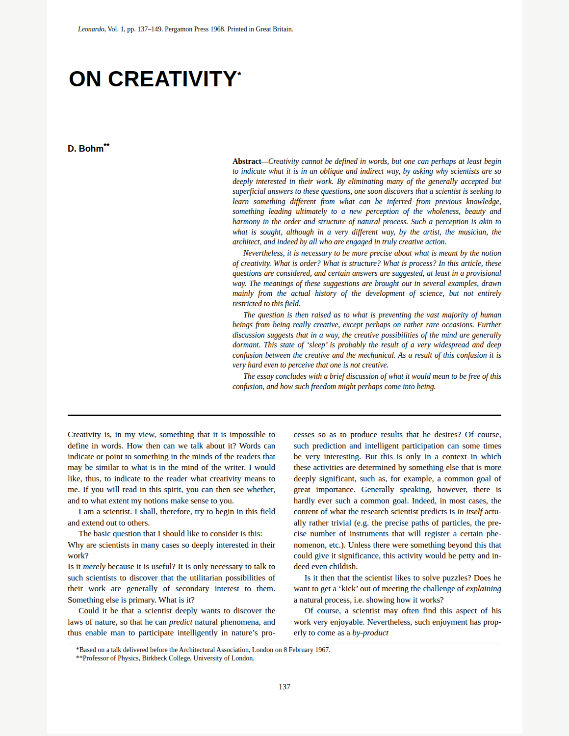Leonardo, Vol. 1, pp. 137–149. Pergamon Press 1968. Printed in Great Britain.
ON CREATIVITY*
D. Bohm**
Abstract—Creativity cannot be defined in words, but one can perhaps at least begin to indicate what it is in an oblique and indirect way, by asking why scientists are so deeply interested in their work. By eliminating many of the generally accepted but superficial answers to these questions, one soon discovers that a scientist is seeking to learn something different from what can be inferred from previous knowledge, something leading ultimately to a new perception of the wholeness, beauty and harmony in the order and structure of natural process. Such a perception is akin to what is sought, although in a very different way, by the artist, the musician, the architect, and indeed by all who are engaged in truly creative action.
Nevertheless, it is necessary to be more precise about what is meant by the notion of creativity. What is order? What is structure? What is process? In this article, these questions are considered, and certain answers are suggested, at least in a provisional way. The meanings of these suggestions are brought out in several examples, drawn mainly from the actual history of the development of science, but not entirely restricted to this field.
The question is then raised as to what is preventing the vast majority of human beings from being really creative, except perhaps on rather rare occasions. Further discussion suggests that in a way, the creative possibilities of the mind are generally dormant. This state of ‘sleep’ is probably the result of a very widespread and deep confusion between the creative and the mechanical. As a result of this confusion it is very hard even to perceive that one is not creative.
The essay concludes with a brief discussion of what it would mean to be free of this confusion, and how such freedom might perhaps come into being.
Creativity is, in my view, something that it is impossible to define in words. How then can we talk about it? Words can indicate or point to something in the minds of the readers that may be similar to what is in the mind of the writer. I would like, thus, to indicate to the reader what creativity means to me. If you will read in this spirit, you can then see whether, and to what extent my notions make sense to you.
I am a scientist. I shall, therefore, try to begin in this field and extend out to others.
The basic question that I should like to consider is this:
Why are scientists in many cases so deeply interested in their work?
Is it merely because it is useful? It is only necessary to talk to such scientists to discover that the utilitarian possibilities of their work are generally of secondary interest to them. Something else is primary. What is it?
Could it be that a scientist deeply wants to discover the laws of nature, so that he can predict natural phenomena, and thus enable man to participate intelligently in nature’s processes so as to produce results that he desires? Of course, such prediction and intelligent participation can some times be very interesting. But this is only in a context in which these activities are determined by something else that is more deeply significant, such as, for example, a common goal of great importance. Generally speaking, however, there is hardly ever such a common goal. Indeed, in most cases, the content of what the research scientist predicts is in itself actually rather trivial (e.g. the precise paths of particles, the precise number of instruments that will register a certain phenomenon, etc.). Unless there were something beyond this that could give it significance, this activity would be petty and indeed even childish.
Is it then that the scientist likes to solve puzzles? Does he want to get a ‘kick’ out of meeting the challenge of explaining a natural process, i.e. showing how it works?
Of course, a scientist may often find this aspect of his work very enjoyable. Nevertheless, such enjoyment has properly to come as a by-product
*Based on a talk delivered before the Architectural Association, London on 8 February 1967.
**Professor of Physics, Birkbeck College, University of London.
137